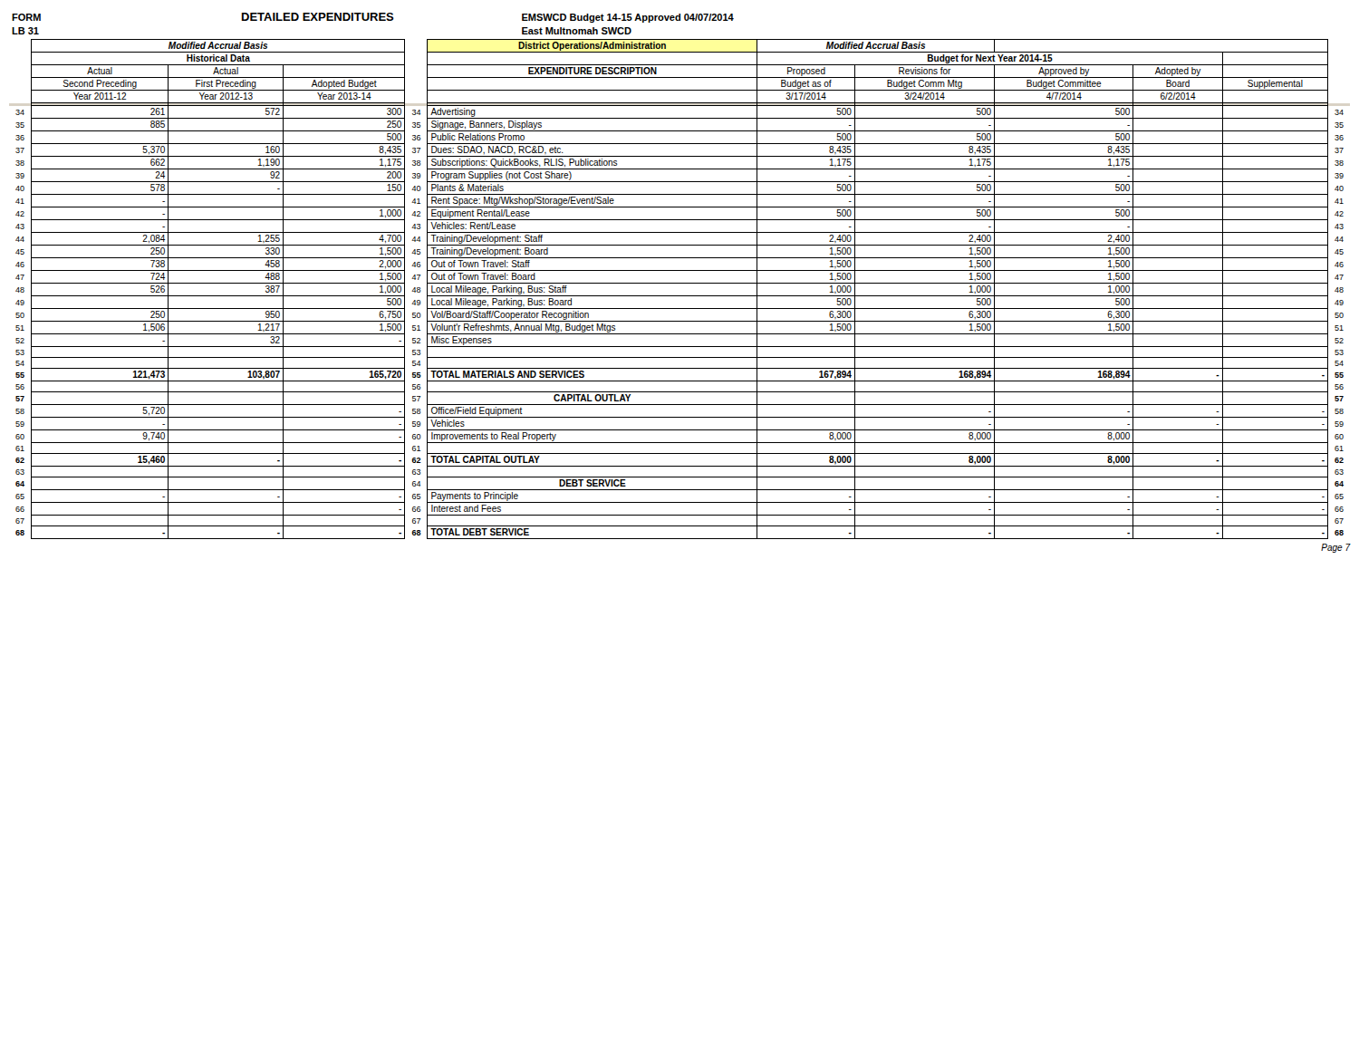| FORM | DETAILED EXPENDITURES | EMSWCD Budget 14-15 Approved 04/07/2014 |
| LB 31 | | East Multnomah SWCD |
| | Modified Accrual Basis | | District Operations/Administration | Modified Accrual Basis | | |
| | Historical Data | | | Budget for Next Year 2014-15 | | |
| | Actual | Actual | | | EXPENDITURE DESCRIPTION | Proposed | Revisions for | Approved by | Adopted by | | |
| | Second Preceding | First Preceding | Adopted Budget | | | Budget as of | Budget Comm Mtg | Budget Committee | Board | Supplemental | |
| | Year 2011-12 | Year 2012-13 | Year 2013-14 | | | 3/17/2014 | 3/24/2014 | 4/7/2014 | 6/2/2014 | | |
| 34 | 261 | 572 | 300 | 34 | Advertising | 500 | 500 | 500 | | | 34 |
| 35 | 885 | | 250 | 35 | Signage, Banners, Displays | - | - | - | | | 35 |
| 36 | | | 500 | 36 | Public Relations Promo | 500 | 500 | 500 | | | 36 |
| 37 | 5,370 | 160 | 8,435 | 37 | Dues: SDAO, NACD, RC&D, etc. | 8,435 | 8,435 | 8,435 | | | 37 |
| 38 | 662 | 1,190 | 1,175 | 38 | Subscriptions: QuickBooks, RLIS, Publications | 1,175 | 1,175 | 1,175 | | | 38 |
| 39 | 24 | 92 | 200 | 39 | Program Supplies (not Cost Share) | - | - | - | | | 39 |
| 40 | 578 | - | 150 | 40 | Plants & Materials | 500 | 500 | 500 | | | 40 |
| 41 | - | | | 41 | Rent Space: Mtg/Wkshop/Storage/Event/Sale | - | - | - | | | 41 |
| 42 | - | | 1,000 | 42 | Equipment Rental/Lease | 500 | 500 | 500 | | | 42 |
| 43 | - | | | 43 | Vehicles: Rent/Lease | - | - | - | | | 43 |
| 44 | 2,084 | 1,255 | 4,700 | 44 | Training/Development: Staff | 2,400 | 2,400 | 2,400 | | | 44 |
| 45 | 250 | 330 | 1,500 | 45 | Training/Development: Board | 1,500 | 1,500 | 1,500 | | | 45 |
| 46 | 738 | 458 | 2,000 | 46 | Out of Town Travel: Staff | 1,500 | 1,500 | 1,500 | | | 46 |
| 47 | 724 | 488 | 1,500 | 47 | Out of Town Travel: Board | 1,500 | 1,500 | 1,500 | | | 47 |
| 48 | 526 | 387 | 1,000 | 48 | Local Mileage, Parking, Bus: Staff | 1,000 | 1,000 | 1,000 | | | 48 |
| 49 | | | 500 | 49 | Local Mileage, Parking, Bus: Board | 500 | 500 | 500 | | | 49 |
| 50 | 250 | 950 | 6,750 | 50 | Vol/Board/Staff/Cooperator Recognition | 6,300 | 6,300 | 6,300 | | | 50 |
| 51 | 1,506 | 1,217 | 1,500 | 51 | Volunt'r Refreshmts, Annual Mtg, Budget Mtgs | 1,500 | 1,500 | 1,500 | | | 51 |
| 52 | - | 32 | - | 52 | Misc Expenses | | | | | | 52 |
| 53 | | | | 53 | | | | | | | 53 |
| 54 | | | | 54 | | | | | | | 54 |
| 55 | 121,473 | 103,807 | 165,720 | 55 | TOTAL MATERIALS AND SERVICES | 167,894 | 168,894 | 168,894 | - | - | 55 |
| 56 | | | | 56 | | | | | | | 56 |
| 57 | | | | 57 | CAPITAL OUTLAY | | | | | | 57 |
| 58 | 5,720 | | - | 58 | Office/Field Equipment | | - | - | - | - | 58 |
| 59 | - | | - | 59 | Vehicles | | - | - | - | - | 59 |
| 60 | 9,740 | | - | 60 | Improvements to Real Property | 8,000 | 8,000 | 8,000 | | | 60 |
| 61 | | | | 61 | | | | | | | 61 |
| 62 | 15,460 | - | - | 62 | TOTAL CAPITAL OUTLAY | 8,000 | 8,000 | 8,000 | - | - | 62 |
| 63 | | | | 63 | | | | | | | 63 |
| 64 | | | | 64 | DEBT SERVICE | | | | | | 64 |
| 65 | - | - | - | 65 | Payments to Principle | - | - | - | - | - | 65 |
| 66 | | | - | 66 | Interest and Fees | - | - | - | - | - | 66 |
| 67 | | | | 67 | | | | | | | 67 |
| 68 | - | - | - | 68 | TOTAL DEBT SERVICE | - | - | - | - | - | 68 |
Page 7